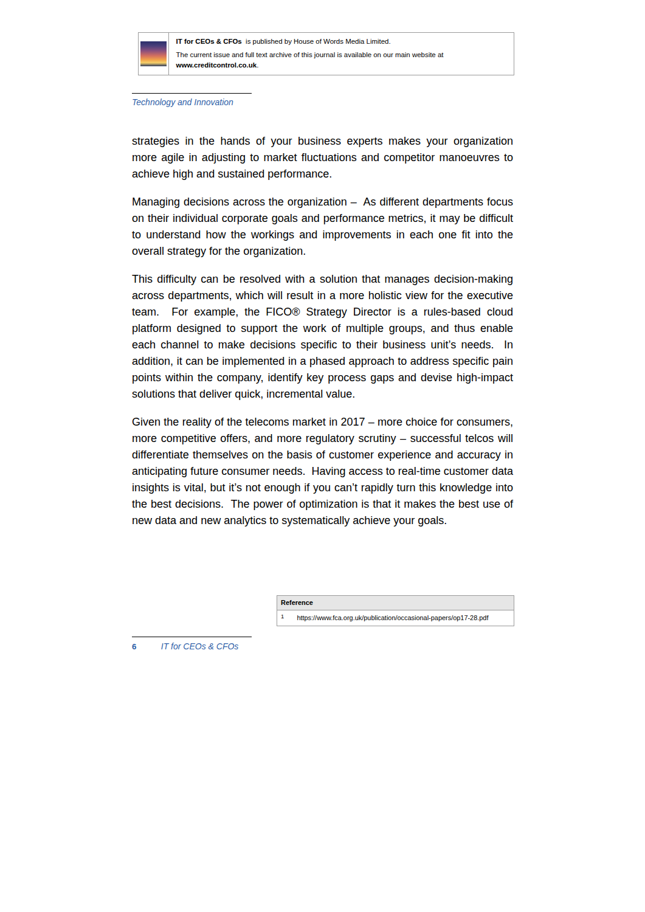IT for CEOs & CFOs is published by House of Words Media Limited.
The current issue and full text archive of this journal is available on our main website at www.creditcontrol.co.uk.
Technology and Innovation
strategies in the hands of your business experts makes your organization more agile in adjusting to market fluctuations and competitor manoeuvres to achieve high and sustained performance.
Managing decisions across the organization – As different departments focus on their individual corporate goals and performance metrics, it may be difficult to understand how the workings and improvements in each one fit into the overall strategy for the organization.
This difficulty can be resolved with a solution that manages decision-making across departments, which will result in a more holistic view for the executive team. For example, the FICO® Strategy Director is a rules-based cloud platform designed to support the work of multiple groups, and thus enable each channel to make decisions specific to their business unit’s needs. In addition, it can be implemented in a phased approach to address specific pain points within the company, identify key process gaps and devise high-impact solutions that deliver quick, incremental value.
Given the reality of the telecoms market in 2017 – more choice for consumers, more competitive offers, and more regulatory scrutiny – successful telcos will differentiate themselves on the basis of customer experience and accuracy in anticipating future consumer needs. Having access to real-time customer data insights is vital, but it’s not enough if you can’t rapidly turn this knowledge into the best decisions. The power of optimization is that it makes the best use of new data and new analytics to systematically achieve your goals.
Reference
1
https://www.fca.org.uk/publication/occasional-papers/op17-28.pdf
6 IT for CEOs & CFOs